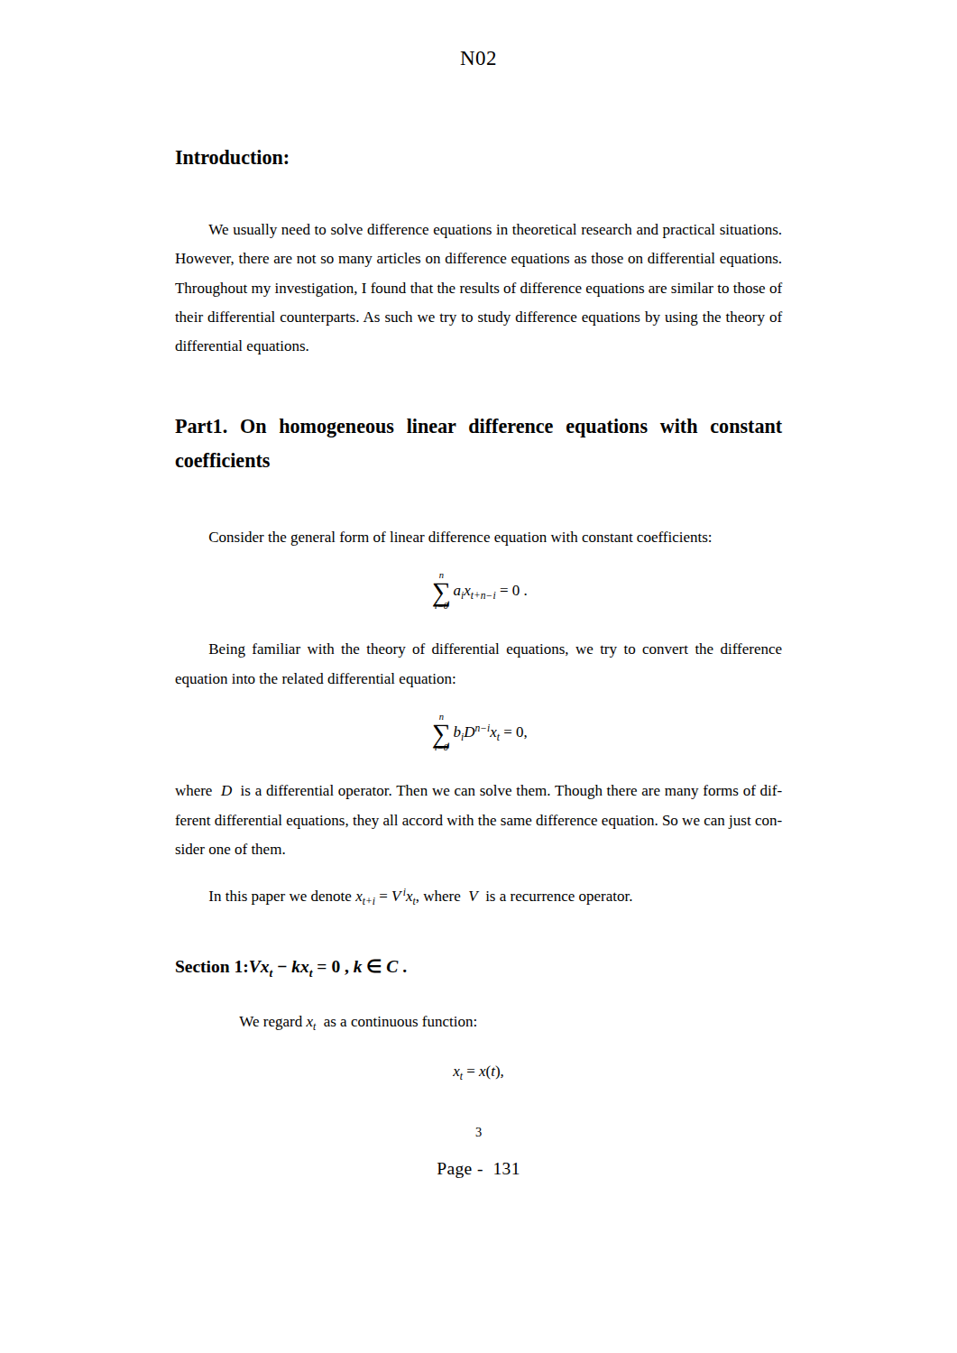N02
Introduction:
We usually need to solve difference equations in theoretical research and practical situations. However, there are not so many articles on difference equations as those on differential equations. Throughout my investigation, I found that the results of difference equations are similar to those of their differential counterparts. As such we try to study difference equations by using the theory of differential equations.
Part1. On homogeneous linear difference equations with constant coefficients
Consider the general form of linear difference equation with constant coefficients:
n∑i=0aixt+n−i = 0 .
Being familiar with the theory of differential equations, we try to convert the difference equation into the related differential equation:
n∑i=0biDn−ixt = 0,
where D is a differential operator. Then we can solve them. Though there are many forms of different differential equations, they all accord with the same difference equation. So we can just consider one of them.
In this paper we denote xt+i = V ixt, where V is a recurrence operator.
Section 1:Vxt − kxt = 0 , k ∈ C .
We regard xt as a continuous function:
xt = x(t),
3
Page - 131